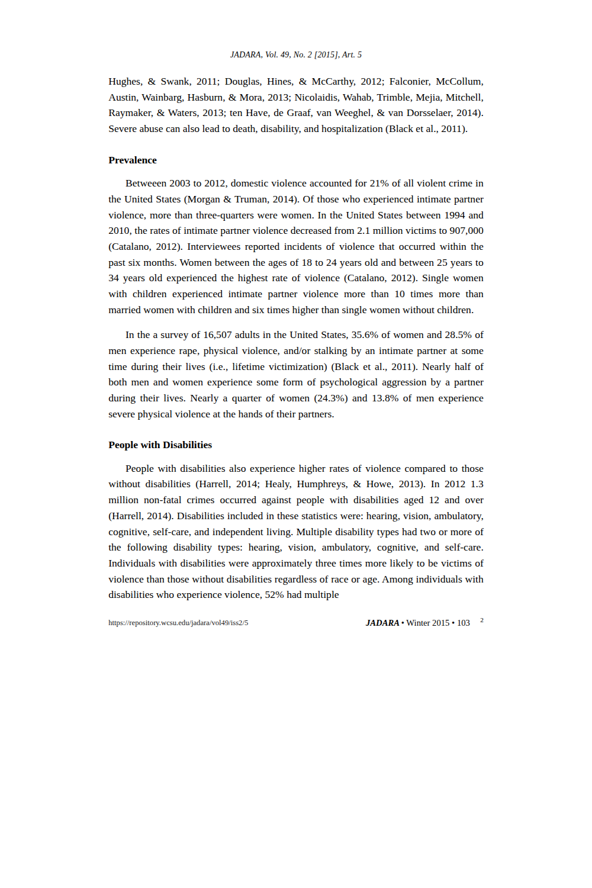JADARA, Vol. 49, No. 2 [2015], Art. 5
Hughes, & Swank, 2011; Douglas, Hines, & McCarthy, 2012; Falconier, McCollum, Austin, Wainbarg, Hasburn, & Mora, 2013; Nicolaidis, Wahab, Trimble, Mejia, Mitchell, Raymaker, & Waters, 2013; ten Have, de Graaf, van Weeghel, & van Dorsselaer, 2014). Severe abuse can also lead to death, disability, and hospitalization (Black et al., 2011).
Prevalence
Betweeen 2003 to 2012, domestic violence accounted for 21% of all violent crime in the United States (Morgan & Truman, 2014). Of those who experienced intimate partner violence, more than three-quarters were women. In the United States between 1994 and 2010, the rates of intimate partner violence decreased from 2.1 million victims to 907,000 (Catalano, 2012). Interviewees reported incidents of violence that occurred within the past six months. Women between the ages of 18 to 24 years old and between 25 years to 34 years old experienced the highest rate of violence (Catalano, 2012). Single women with children experienced intimate partner violence more than 10 times more than married women with children and six times higher than single women without children.
In the a survey of 16,507 adults in the United States, 35.6% of women and 28.5% of men experience rape, physical violence, and/or stalking by an intimate partner at some time during their lives (i.e., lifetime victimization) (Black et al., 2011). Nearly half of both men and women experience some form of psychological aggression by a partner during their lives. Nearly a quarter of women (24.3%) and 13.8% of men experience severe physical violence at the hands of their partners.
People with Disabilities
People with disabilities also experience higher rates of violence compared to those without disabilities (Harrell, 2014; Healy, Humphreys, & Howe, 2013). In 2012 1.3 million non-fatal crimes occurred against people with disabilities aged 12 and over (Harrell, 2014). Disabilities included in these statistics were: hearing, vision, ambulatory, cognitive, self-care, and independent living. Multiple disability types had two or more of the following disability types: hearing, vision, ambulatory, cognitive, and self-care. Individuals with disabilities were approximately three times more likely to be victims of violence than those without disabilities regardless of race or age. Among individuals with disabilities who experience violence, 52% had multiple
https://repository.wcsu.edu/jadara/vol49/iss2/5 JADARA • Winter 2015 • 1032